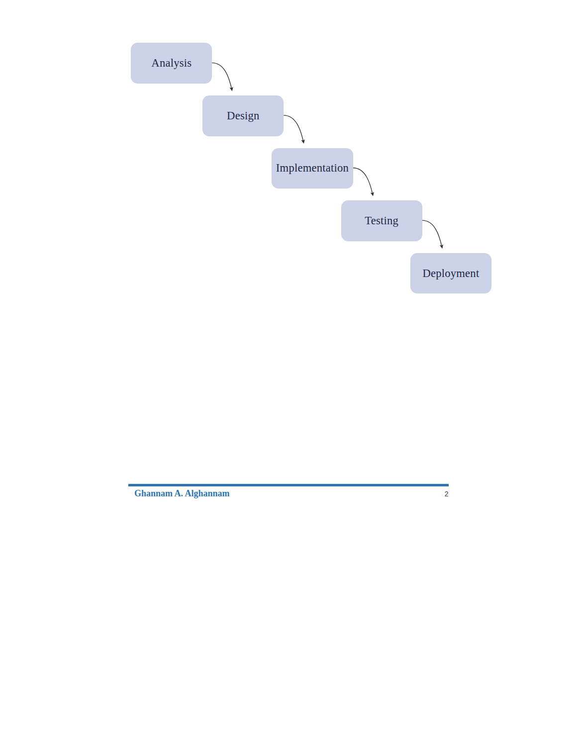Analysis
Design
Implementation
Testing
Deployment
Ghannam A. Alghannam
2